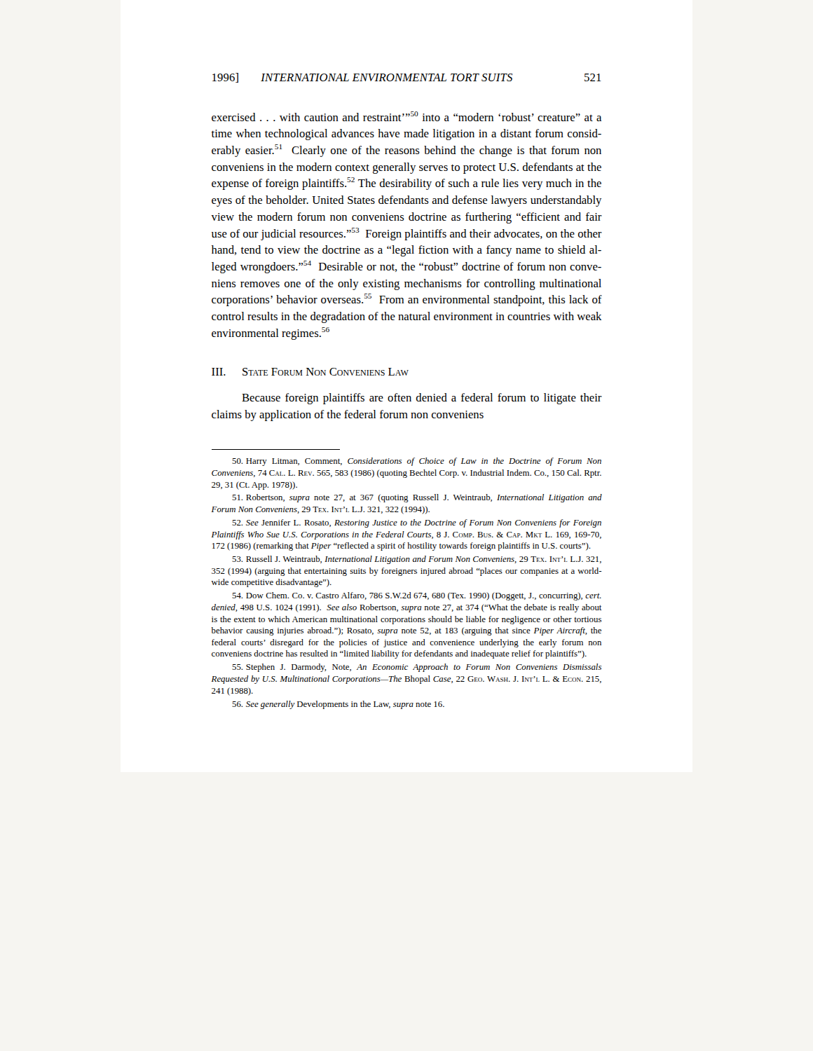521 1996] INTERNATIONAL ENVIRONMENTAL TORT SUITS
exercised . . . with caution and restraint’”50 into a “modern ‘robust’ creature” at a time when technological advances have made litigation in a distant forum considerably easier.51 Clearly one of the reasons behind the change is that forum non conveniens in the modern context generally serves to protect U.S. defendants at the expense of foreign plaintiffs.52 The desirability of such a rule lies very much in the eyes of the beholder. United States defendants and defense lawyers understandably view the modern forum non conveniens doctrine as furthering “efficient and fair use of our judicial resources.”53 Foreign plaintiffs and their advocates, on the other hand, tend to view the doctrine as a “legal fiction with a fancy name to shield alleged wrongdoers.”54 Desirable or not, the “robust” doctrine of forum non conveniens removes one of the only existing mechanisms for controlling multinational corporations’ behavior overseas.55 From an environmental standpoint, this lack of control results in the degradation of the natural environment in countries with weak environmental regimes.56
III. State Forum Non Conveniens Law
Because foreign plaintiffs are often denied a federal forum to litigate their claims by application of the federal forum non conveniens
50. Harry Litman, Comment, Considerations of Choice of Law in the Doctrine of Forum Non Conveniens, 74 Cal. L. Rev. 565, 583 (1986) (quoting Bechtel Corp. v. Industrial Indem. Co., 150 Cal. Rptr. 29, 31 (Ct. App. 1978)).
51. Robertson, supra note 27, at 367 (quoting Russell J. Weintraub, International Litigation and Forum Non Conveniens, 29 Tex. Int’l L.J. 321, 322 (1994)).
52. See Jennifer L. Rosato, Restoring Justice to the Doctrine of Forum Non Conveniens for Foreign Plaintiffs Who Sue U.S. Corporations in the Federal Courts, 8 J. Comp. Bus. & Cap. Mkt L. 169, 169-70, 172 (1986) (remarking that Piper “reflected a spirit of hostility towards foreign plaintiffs in U.S. courts”).
53. Russell J. Weintraub, International Litigation and Forum Non Conveniens, 29 Tex. Int’l L.J. 321, 352 (1994) (arguing that entertaining suits by foreigners injured abroad “places our companies at a world-wide competitive disadvantage”).
54. Dow Chem. Co. v. Castro Alfaro, 786 S.W.2d 674, 680 (Tex. 1990) (Doggett, J., concurring), cert. denied, 498 U.S. 1024 (1991). See also Robertson, supra note 27, at 374 (“What the debate is really about is the extent to which American multinational corporations should be liable for negligence or other tortious behavior causing injuries abroad.”); Rosato, supra note 52, at 183 (arguing that since Piper Aircraft, the federal courts’ disregard for the policies of justice and convenience underlying the early forum non conveniens doctrine has resulted in “limited liability for defendants and inadequate relief for plaintiffs”).
55. Stephen J. Darmody, Note, An Economic Approach to Forum Non Conveniens Dismissals Requested by U.S. Multinational Corporations—The Bhopal Case, 22 Geo. Wash. J. Int’l L. & Econ. 215, 241 (1988).
56. See generally Developments in the Law, supra note 16.